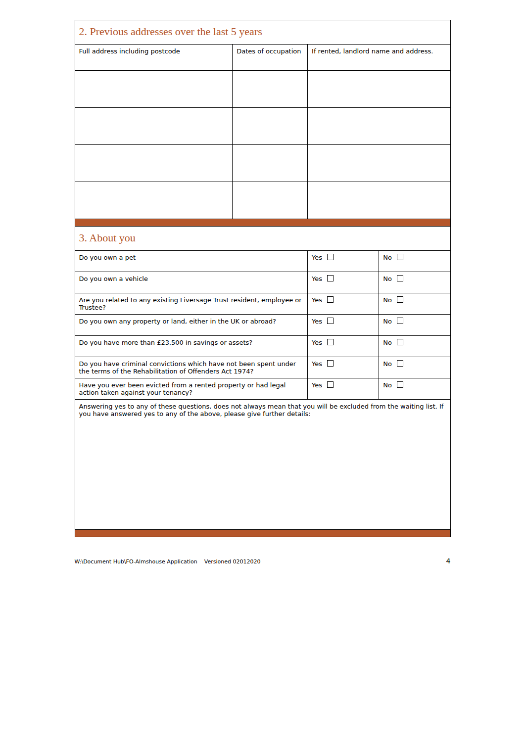| 2. Previous addresses over the last 5 years |
| Full address including postcode | Dates of occupation | If rented, landlord name and address. |
| 3. About you |
| Do you own a pet | Yes | No |
| Do you own a vehicle | Yes | No |
| Are you related to any existing Liversage Trust resident, employee or Trustee? | Yes | No |
| Do you own any property or land, either in the UK or abroad? | Yes | No |
| Do you have more than £23,500 in savings or assets? | Yes | No |
| Do you have criminal convictions which have not been spent under the terms of the Rehabilitation of Offenders Act 1974? | Yes | No |
| Have you ever been evicted from a rented property or had legal action taken against your tenancy? | Yes | No |
| Answering yes to any of these questions, does not always mean that you will be excluded from the waiting list. If you have answered yes to any of the above, please give further details: |
W:\Document Hub\FO-Almshouse Application Versioned 02012020
4